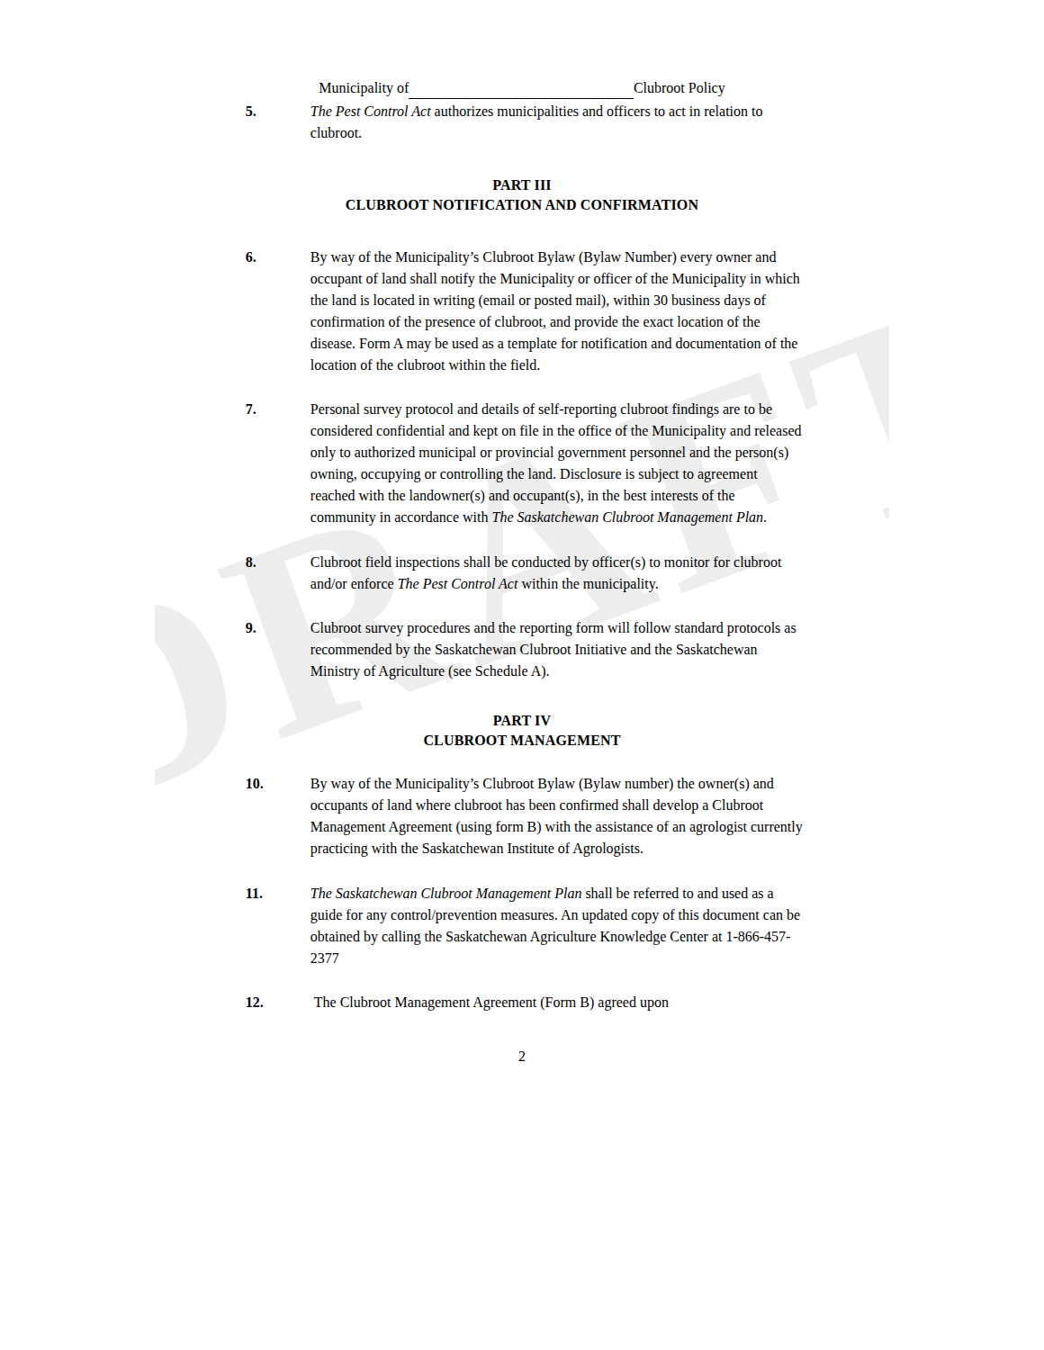DRAFT
Municipality of Clubroot Policy
5.
The Pest Control Act authorizes municipalities and officers to act in relation to clubroot.
PART III
CLUBROOT NOTIFICATION AND CONFIRMATION
6.
By way of the Municipality’s Clubroot Bylaw (Bylaw Number) every owner and occupant of land shall notify the Municipality or officer of the Municipality in which the land is located in writing (email or posted mail), within 30 business days of confirmation of the presence of clubroot, and provide the exact location of the disease. Form A may be used as a template for notification and documentation of the location of the clubroot within the field.
7.
Personal survey protocol and details of self-reporting clubroot findings are to be considered confidential and kept on file in the office of the Municipality and released only to authorized municipal or provincial government personnel and the person(s) owning, occupying or controlling the land. Disclosure is subject to agreement reached with the landowner(s) and occupant(s), in the best interests of the community in accordance with The Saskatchewan Clubroot Management Plan.
8.
Clubroot field inspections shall be conducted by officer(s) to monitor for clubroot and/or enforce The Pest Control Act within the municipality.
9.
Clubroot survey procedures and the reporting form will follow standard protocols as recommended by the Saskatchewan Clubroot Initiative and the Saskatchewan Ministry of Agriculture (see Schedule A).
PART IV
CLUBROOT MANAGEMENT
10.
By way of the Municipality’s Clubroot Bylaw (Bylaw number) the owner(s) and occupants of land where clubroot has been confirmed shall develop a Clubroot Management Agreement (using form B) with the assistance of an agrologist currently practicing with the Saskatchewan Institute of Agrologists.
11.
The Saskatchewan Clubroot Management Plan shall be referred to and used as a guide for any control/prevention measures. An updated copy of this document can be obtained by calling the Saskatchewan Agriculture Knowledge Center at 1-866-457-2377
12.
The Clubroot Management Agreement (Form B) agreed upon
2